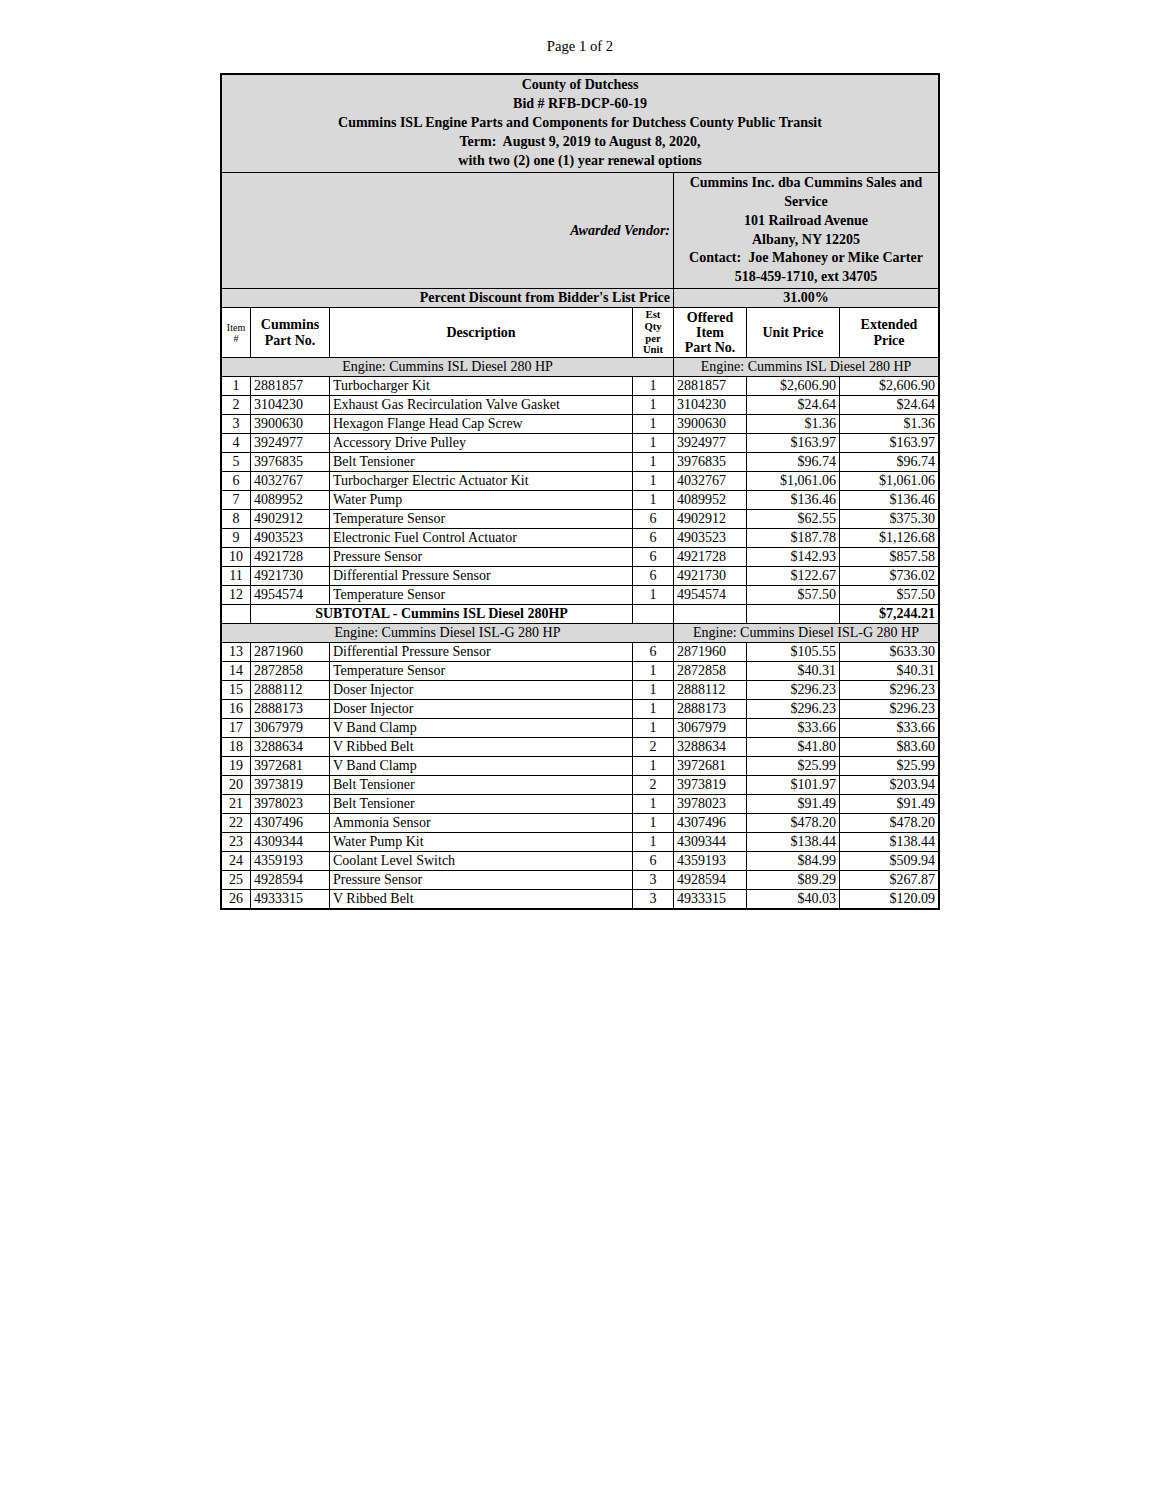Page 1 of 2
| County of Dutchess Bid # RFB-DCP-60-19 Cummins ISL Engine Parts and Components for Dutchess County Public Transit Term: August 9, 2019 to August 8, 2020, with two (2) one (1) year renewal options |
| Awarded Vendor: | Cummins Inc. dba Cummins Sales and Service 101 Railroad Avenue Albany, NY 12205 Contact: Joe Mahoney or Mike Carter 518-459-1710, ext 34705 |
| Percent Discount from Bidder's List Price | 31.00% |
| Item # | Cummins Part No. | Description | Est Qty per Unit | Offered Item Part No. | Unit Price | Extended Price |
| Engine: Cummins ISL Diesel 280 HP | Engine: Cummins ISL Diesel 280 HP |
| 1 | 2881857 | Turbocharger Kit | 1 | 2881857 | $2,606.90 | $2,606.90 |
| 2 | 3104230 | Exhaust Gas Recirculation Valve Gasket | 1 | 3104230 | $24.64 | $24.64 |
| 3 | 3900630 | Hexagon Flange Head Cap Screw | 1 | 3900630 | $1.36 | $1.36 |
| 4 | 3924977 | Accessory Drive Pulley | 1 | 3924977 | $163.97 | $163.97 |
| 5 | 3976835 | Belt Tensioner | 1 | 3976835 | $96.74 | $96.74 |
| 6 | 4032767 | Turbocharger Electric Actuator Kit | 1 | 4032767 | $1,061.06 | $1,061.06 |
| 7 | 4089952 | Water Pump | 1 | 4089952 | $136.46 | $136.46 |
| 8 | 4902912 | Temperature Sensor | 6 | 4902912 | $62.55 | $375.30 |
| 9 | 4903523 | Electronic Fuel Control Actuator | 6 | 4903523 | $187.78 | $1,126.68 |
| 10 | 4921728 | Pressure Sensor | 6 | 4921728 | $142.93 | $857.58 |
| 11 | 4921730 | Differential Pressure Sensor | 6 | 4921730 | $122.67 | $736.02 |
| 12 | 4954574 | Temperature Sensor | 1 | 4954574 | $57.50 | $57.50 |
| | SUBTOTAL - Cummins ISL Diesel 280HP | | | | $7,244.21 |
| Engine: Cummins Diesel ISL-G 280 HP | Engine: Cummins Diesel ISL-G 280 HP |
| 13 | 2871960 | Differential Pressure Sensor | 6 | 2871960 | $105.55 | $633.30 |
| 14 | 2872858 | Temperature Sensor | 1 | 2872858 | $40.31 | $40.31 |
| 15 | 2888112 | Doser Injector | 1 | 2888112 | $296.23 | $296.23 |
| 16 | 2888173 | Doser Injector | 1 | 2888173 | $296.23 | $296.23 |
| 17 | 3067979 | V Band Clamp | 1 | 3067979 | $33.66 | $33.66 |
| 18 | 3288634 | V Ribbed Belt | 2 | 3288634 | $41.80 | $83.60 |
| 19 | 3972681 | V Band Clamp | 1 | 3972681 | $25.99 | $25.99 |
| 20 | 3973819 | Belt Tensioner | 2 | 3973819 | $101.97 | $203.94 |
| 21 | 3978023 | Belt Tensioner | 1 | 3978023 | $91.49 | $91.49 |
| 22 | 4307496 | Ammonia Sensor | 1 | 4307496 | $478.20 | $478.20 |
| 23 | 4309344 | Water Pump Kit | 1 | 4309344 | $138.44 | $138.44 |
| 24 | 4359193 | Coolant Level Switch | 6 | 4359193 | $84.99 | $509.94 |
| 25 | 4928594 | Pressure Sensor | 3 | 4928594 | $89.29 | $267.87 |
| 26 | 4933315 | V Ribbed Belt | 3 | 4933315 | $40.03 | $120.09 |